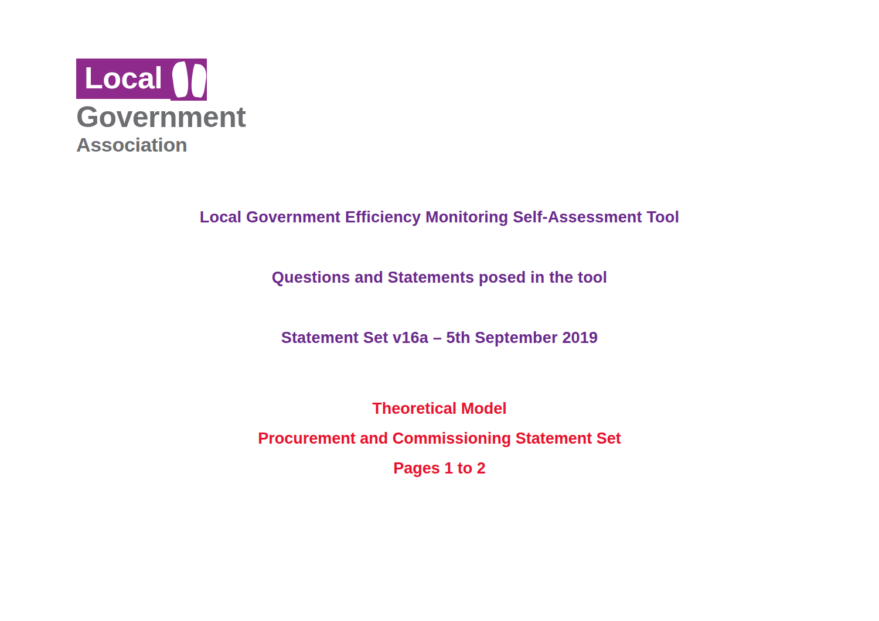Local
Government
Association
Local Government Efficiency Monitoring Self-Assessment Tool
Questions and Statements posed in the tool
Statement Set v16a – 5th September 2019
Theoretical Model
Procurement and Commissioning Statement Set
Pages 1 to 2